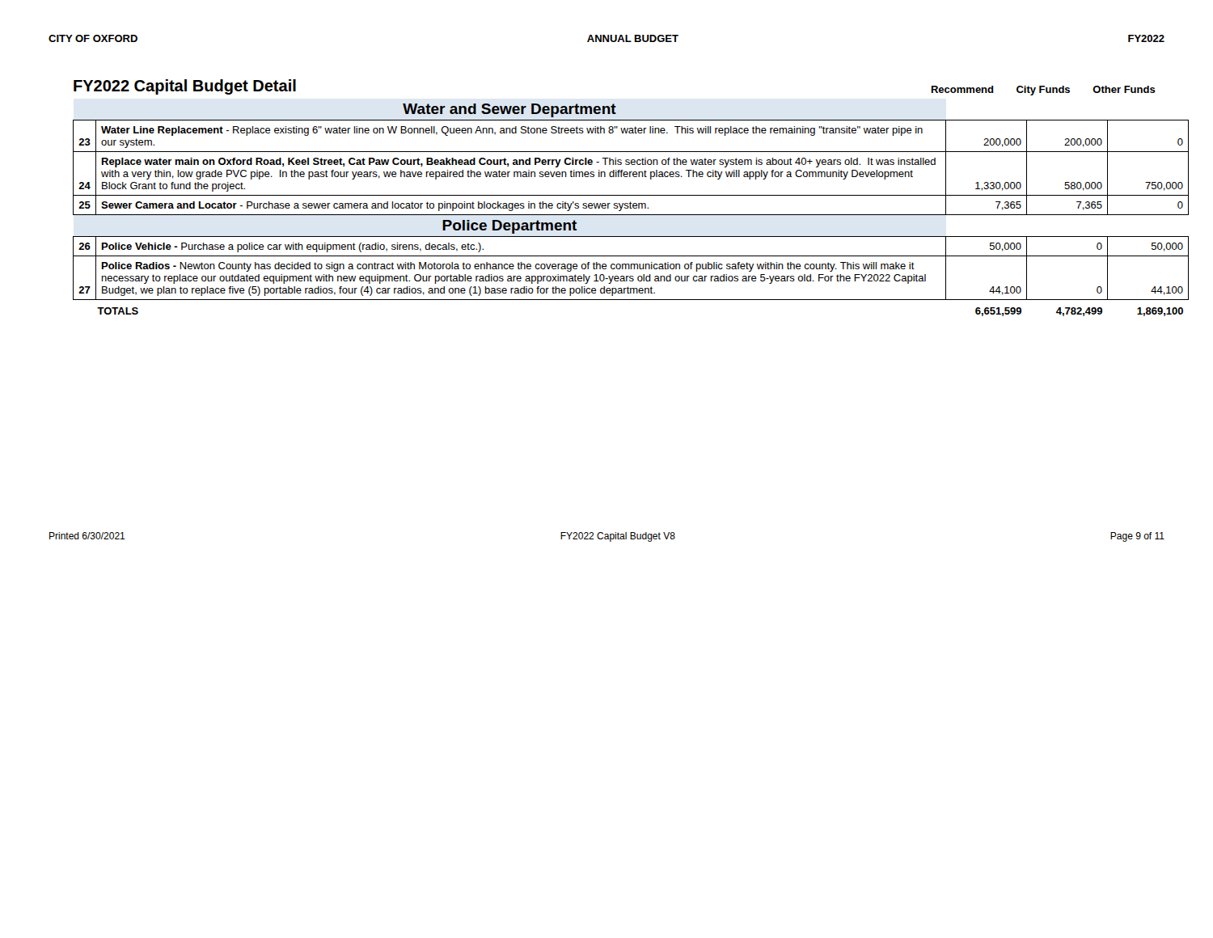CITY OF OXFORD ANNUAL BUDGET FY2022
FY2022 Capital Budget Detail
Recommend City Funds Other Funds
| Water and Sewer Department | | | |
| 23 | Water Line Replacement - Replace existing 6" water line on W Bonnell, Queen Ann, and Stone Streets with 8" water line. This will replace the remaining "transite" water pipe in our system. | 200,000 | 200,000 | 0 |
| 24 | Replace water main on Oxford Road, Keel Street, Cat Paw Court, Beakhead Court, and Perry Circle - This section of the water system is about 40+ years old. It was installed with a very thin, low grade PVC pipe. In the past four years, we have repaired the water main seven times in different places. The city will apply for a Community Development Block Grant to fund the project. | 1,330,000 | 580,000 | 750,000 |
| 25 | Sewer Camera and Locator - Purchase a sewer camera and locator to pinpoint blockages in the city's sewer system. | 7,365 | 7,365 | 0 |
| Police Department | | | |
| 26 | Police Vehicle - Purchase a police car with equipment (radio, sirens, decals, etc.). | 50,000 | 0 | 50,000 |
| 27 | Police Radios - Newton County has decided to sign a contract with Motorola to enhance the coverage of the communication of public safety within the county. This will make it necessary to replace our outdated equipment with new equipment. Our portable radios are approximately 10-years old and our car radios are 5-years old. For the FY2022 Capital Budget, we plan to replace five (5) portable radios, four (4) car radios, and one (1) base radio for the police department. | 44,100 | 0 | 44,100 |
| TOTALS | 6,651,599 | 4,782,499 | 1,869,100 |
Printed 6/30/2021 FY2022 Capital Budget V8 Page 9 of 11